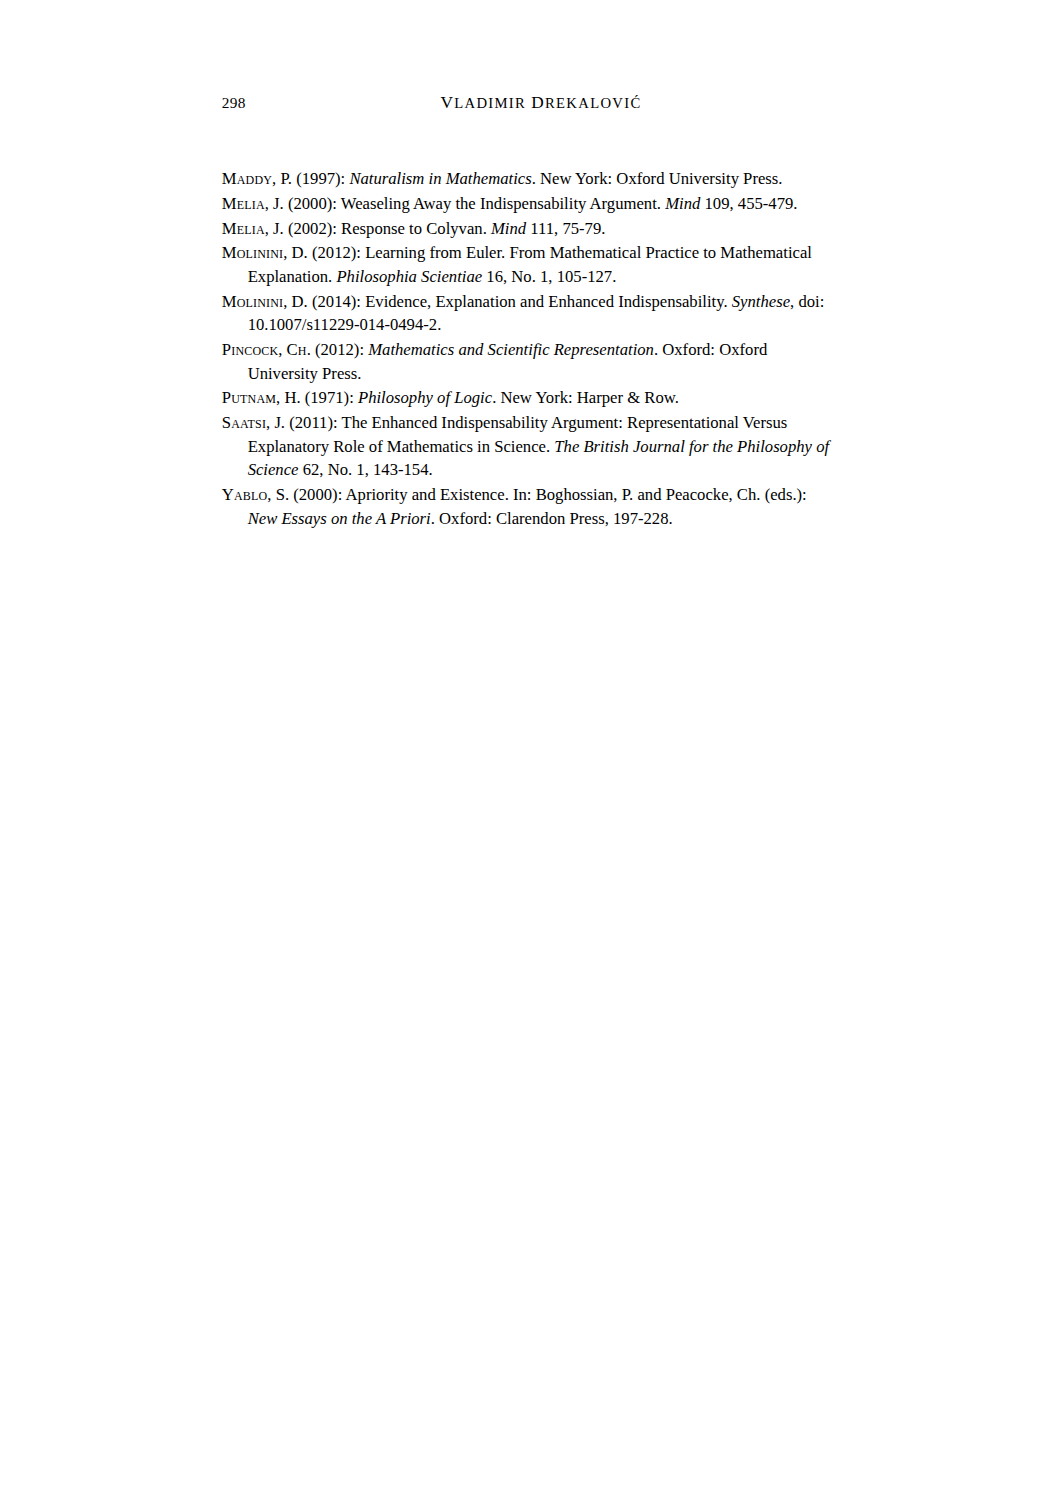298 VLADIMIR DREKALOVIĆ
Maddy, P. (1997): Naturalism in Mathematics. New York: Oxford University Press.
Melia, J. (2000): Weaseling Away the Indispensability Argument. Mind 109, 455-479.
Melia, J. (2002): Response to Colyvan. Mind 111, 75-79.
Molinini, D. (2012): Learning from Euler. From Mathematical Practice to Mathematical Explanation. Philosophia Scientiae 16, No. 1, 105-127.
Molinini, D. (2014): Evidence, Explanation and Enhanced Indispensability. Synthese, doi: 10.1007/s11229-014-0494-2.
Pincock, Ch. (2012): Mathematics and Scientific Representation. Oxford: Oxford University Press.
Putnam, H. (1971): Philosophy of Logic. New York: Harper & Row.
Saatsi, J. (2011): The Enhanced Indispensability Argument: Representational Versus Explanatory Role of Mathematics in Science. The British Journal for the Philosophy of Science 62, No. 1, 143-154.
Yablo, S. (2000): Apriority and Existence. In: Boghossian, P. and Peacocke, Ch. (eds.): New Essays on the A Priori. Oxford: Clarendon Press, 197-228.